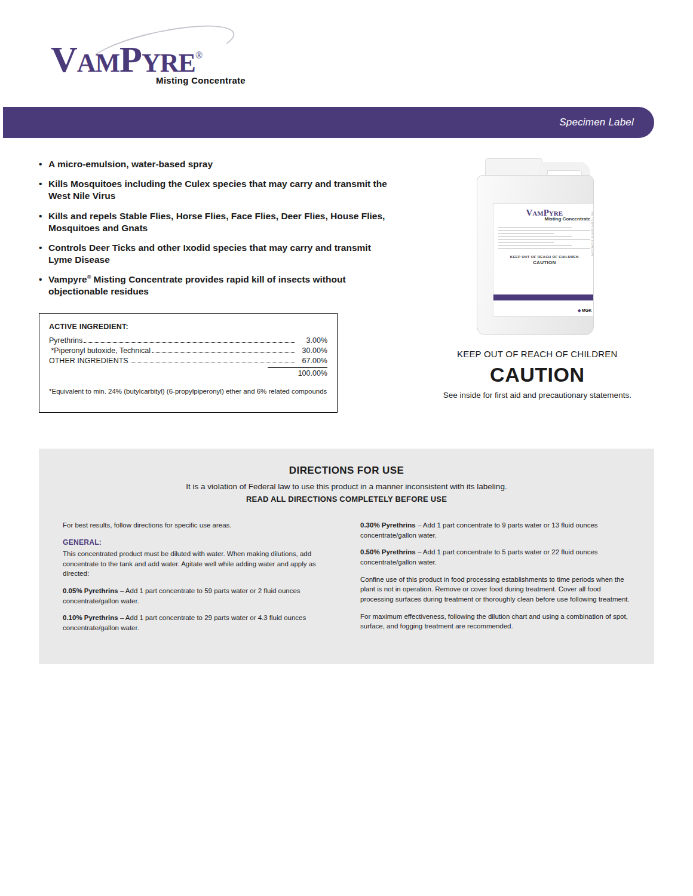VAMPYRE®
Misting Concentrate
Specimen Label
A micro-emulsion, water-based spray
Kills Mosquitoes including the Culex species that may carry and transmit the West Nile Virus
Kills and repels Stable Flies, Horse Flies, Face Flies, Deer Flies, House Flies, Mosquitoes and Gnats
Controls Deer Ticks and other Ixodid species that may carry and transmit Lyme Disease
Vampyre® Misting Concentrate provides rapid kill of insects without objectionable residues
ACTIVE INGREDIENT:
Pyrethrins 3.00%
*Piperonyl butoxide, Technical 30.00%
OTHER INGREDIENTS 67.00%
100.00%
*Equivalent to min. 24% (butylcarbityl) (6-propylpiperonyl) ether and 6% related compounds
VAMPYRE
Misting Concentrate
KEEP OUT OF REACH OF CHILDREN CAUTION
MGK
NET CONTENTS 1 GALLON
KEEP OUT OF REACH OF CHILDREN
CAUTION
See inside for first aid and precautionary statements.
DIRECTIONS FOR USE
It is a violation of Federal law to use this product in a manner inconsistent with its labeling. READ ALL DIRECTIONS COMPLETELY BEFORE USE
For best results, follow directions for specific use areas.
GENERAL:
This concentrated product must be diluted with water. When making dilutions, add concentrate to the tank and add water. Agitate well while adding water and apply as directed:
0.05% Pyrethrins – Add 1 part concentrate to 59 parts water or 2 fluid ounces concentrate/gallon water.
0.10% Pyrethrins – Add 1 part concentrate to 29 parts water or 4.3 fluid ounces concentrate/gallon water.
0.30% Pyrethrins – Add 1 part concentrate to 9 parts water or 13 fluid ounces concentrate/gallon water.
0.50% Pyrethrins – Add 1 part concentrate to 5 parts water or 22 fluid ounces concentrate/gallon water.
Confine use of this product in food processing establishments to time periods when the plant is not in operation. Remove or cover food during treatment. Cover all food processing surfaces during treatment or thoroughly clean before use following treatment.
For maximum effectiveness, following the dilution chart and using a combination of spot, surface, and fogging treatment are recommended.